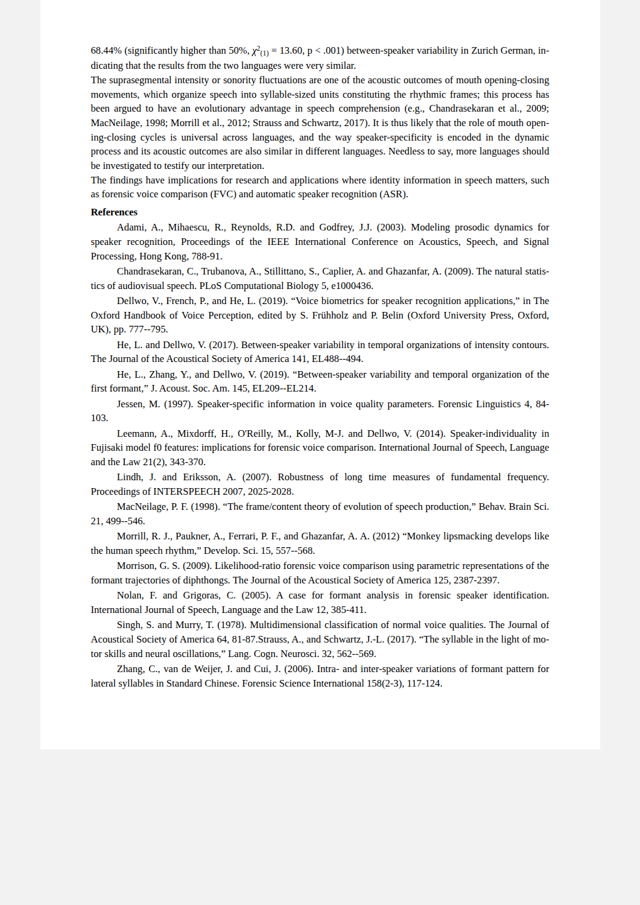68.44% (significantly higher than 50%, χ2(1) = 13.60, p < .001) between-speaker variability in Zurich German, indicating that the results from the two languages were very similar.
The suprasegmental intensity or sonority fluctuations are one of the acoustic outcomes of mouth opening-closing movements, which organize speech into syllable-sized units constituting the rhythmic frames; this process has been argued to have an evolutionary advantage in speech comprehension (e.g., Chandrasekaran et al., 2009; MacNeilage, 1998; Morrill et al., 2012; Strauss and Schwartz, 2017). It is thus likely that the role of mouth opening-closing cycles is universal across languages, and the way speaker-specificity is encoded in the dynamic process and its acoustic outcomes are also similar in different languages. Needless to say, more languages should be investigated to testify our interpretation.
The findings have implications for research and applications where identity information in speech matters, such as forensic voice comparison (FVC) and automatic speaker recognition (ASR).
References
Adami, A., Mihaescu, R., Reynolds, R.D. and Godfrey, J.J. (2003). Modeling prosodic dynamics for speaker recognition, Proceedings of the IEEE International Conference on Acoustics, Speech, and Signal Processing, Hong Kong, 788-91.
Chandrasekaran, C., Trubanova, A., Stillittano, S., Caplier, A. and Ghazanfar, A. (2009). The natural statistics of audiovisual speech. PLoS Computational Biology 5, e1000436.
Dellwo, V., French, P., and He, L. (2019). “Voice biometrics for speaker recognition applications,” in The Oxford Handbook of Voice Perception, edited by S. Frühholz and P. Belin (Oxford University Press, Oxford, UK), pp. 777--795.
He, L. and Dellwo, V. (2017). Between-speaker variability in temporal organizations of intensity contours. The Journal of the Acoustical Society of America 141, EL488--494.
He, L., Zhang, Y., and Dellwo, V. (2019). “Between-speaker variability and temporal organization of the first formant,” J. Acoust. Soc. Am. 145, EL209--EL214.
Jessen, M. (1997). Speaker-specific information in voice quality parameters. Forensic Linguistics 4, 84-103.
Leemann, A., Mixdorff, H., O'Reilly, M., Kolly, M-J. and Dellwo, V. (2014). Speaker-individuality in Fujisaki model f0 features: implications for forensic voice comparison. International Journal of Speech, Language and the Law 21(2), 343-370.
Lindh, J. and Eriksson, A. (2007). Robustness of long time measures of fundamental frequency. Proceedings of INTERSPEECH 2007, 2025-2028.
MacNeilage, P. F. (1998). “The frame/content theory of evolution of speech production,” Behav. Brain Sci. 21, 499--546.
Morrill, R. J., Paukner, A., Ferrari, P. F., and Ghazanfar, A. A. (2012) “Monkey lipsmacking develops like the human speech rhythm,” Develop. Sci. 15, 557--568.
Morrison, G. S. (2009). Likelihood-ratio forensic voice comparison using parametric representations of the formant trajectories of diphthongs. The Journal of the Acoustical Society of America 125, 2387-2397.
Nolan, F. and Grigoras, C. (2005). A case for formant analysis in forensic speaker identification. International Journal of Speech, Language and the Law 12, 385-411.
Singh, S. and Murry, T. (1978). Multidimensional classification of normal voice qualities. The Journal of Acoustical Society of America 64, 81-87.Strauss, A., and Schwartz, J.-L. (2017). “The syllable in the light of motor skills and neural oscillations,” Lang. Cogn. Neurosci. 32, 562--569.
Zhang, C., van de Weijer, J. and Cui, J. (2006). Intra- and inter-speaker variations of formant pattern for lateral syllables in Standard Chinese. Forensic Science International 158(2-3), 117-124.